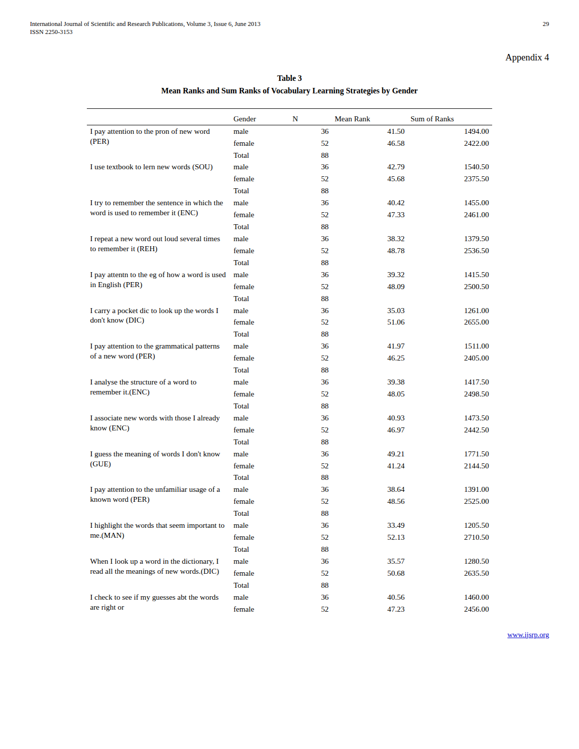International Journal of Scientific and Research Publications, Volume 3, Issue 6, June 2013
ISSN 2250-3153
29
Appendix 4
Table 3
Mean Ranks and Sum Ranks of Vocabulary Learning Strategies by Gender
| | Gender | N | Mean Rank | Sum of Ranks |
| --- | --- | --- | --- | --- |
| I pay attention to the pron of new word (PER) | male | 36 | 41.50 | 1494.00 |
| female | 52 | 46.58 | 2422.00 |
| Total | 88 | | |
| I use textbook to lern new words (SOU) | male | 36 | 42.79 | 1540.50 |
| female | 52 | 45.68 | 2375.50 |
| Total | 88 | | |
| I try to remember the sentence in which the word is used to remember it (ENC) | male | 36 | 40.42 | 1455.00 |
| female | 52 | 47.33 | 2461.00 |
| Total | 88 | | |
| I repeat a new word out loud several times to remember it (REH) | male | 36 | 38.32 | 1379.50 |
| female | 52 | 48.78 | 2536.50 |
| Total | 88 | | |
| I pay attentn to the eg of how a word is used in English (PER) | male | 36 | 39.32 | 1415.50 |
| female | 52 | 48.09 | 2500.50 |
| Total | 88 | | |
| I carry a pocket dic to look up the words I don't know (DIC) | male | 36 | 35.03 | 1261.00 |
| female | 52 | 51.06 | 2655.00 |
| Total | 88 | | |
| I pay attention to the grammatical patterns of a new word (PER) | male | 36 | 41.97 | 1511.00 |
| female | 52 | 46.25 | 2405.00 |
| Total | 88 | | |
| I analyse the structure of a word to remember it.(ENC) | male | 36 | 39.38 | 1417.50 |
| female | 52 | 48.05 | 2498.50 |
| Total | 88 | | |
| I associate new words with those I already know (ENC) | male | 36 | 40.93 | 1473.50 |
| female | 52 | 46.97 | 2442.50 |
| Total | 88 | | |
| I guess the meaning of words I don't know (GUE) | male | 36 | 49.21 | 1771.50 |
| female | 52 | 41.24 | 2144.50 |
| Total | 88 | | |
| I pay attention to the unfamiliar usage of a known word (PER) | male | 36 | 38.64 | 1391.00 |
| female | 52 | 48.56 | 2525.00 |
| Total | 88 | | |
| I highlight the words that seem important to me.(MAN) | male | 36 | 33.49 | 1205.50 |
| female | 52 | 52.13 | 2710.50 |
| Total | 88 | | |
| When I look up a word in the dictionary, I read all the meanings of new words.(DIC) | male | 36 | 35.57 | 1280.50 |
| female | 52 | 50.68 | 2635.50 |
| Total | 88 | | |
| I check to see if my guesses abt the words are right or | male | 36 | 40.56 | 1460.00 |
| female | 52 | 47.23 | 2456.00 |
www.ijsrp.org